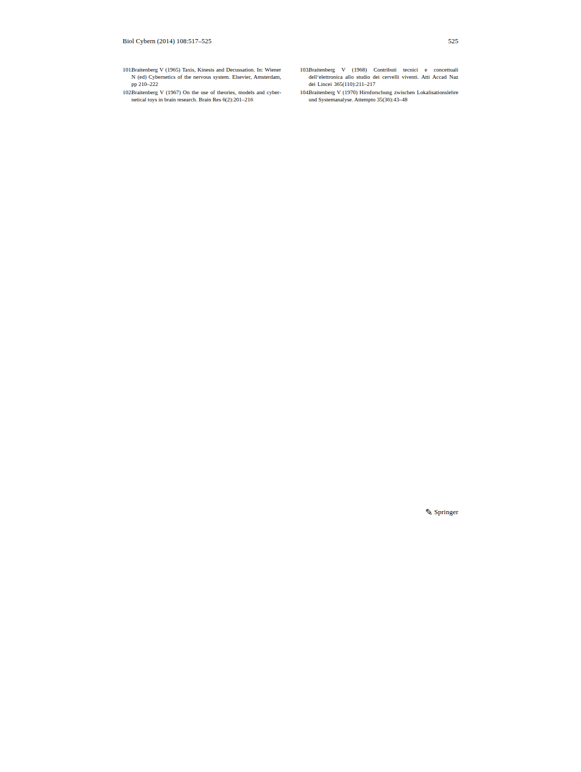Biol Cybern (2014) 108:517–525 525
101. Braitenberg V (1965) Taxis, Kinesis and Decussation. In: Wiener N (ed) Cybernetics of the nervous system. Elsevier, Amsterdam, pp 210–222
102. Braitenberg V (1967) On the use of theories, models and cybernetical toys in brain research. Brain Res 6(2):201–216
103. Braitenberg V (1968) Contributi tecnici e concettuali dell‘elettronica allo studio dei cervelli viventi. Atti Accad Naz dei Lincei 365(110):211–217
104. Braitenberg V (1970) Hirnforschung zwischen Lokalisationslehre und Systemanalyse. Attempto 35(36):43–48
✎ Springer